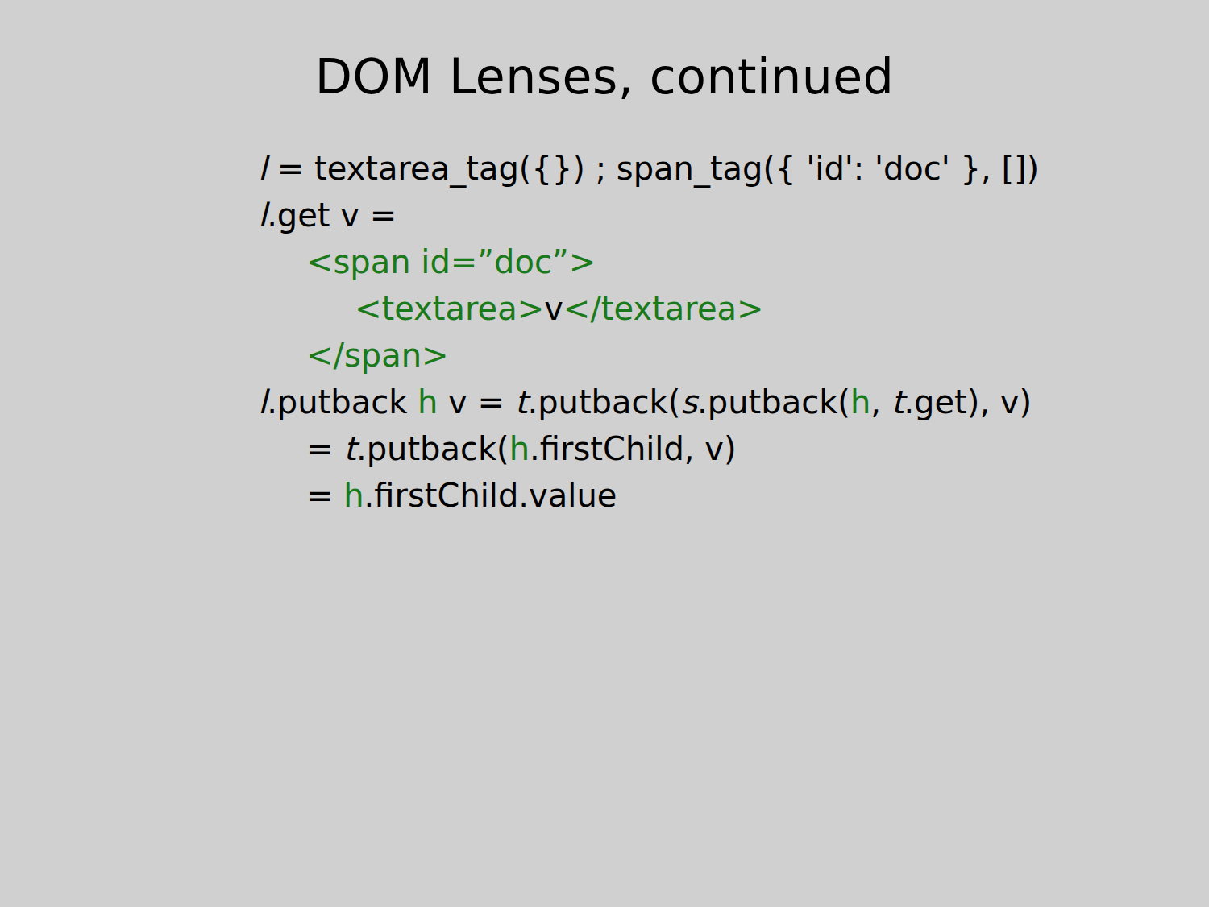DOM Lenses, continued
l = textarea_tag({}) ; span_tag({ 'id': 'doc' }, [])
l.get v =
<span id=”doc”>
<textarea>v</textarea>
</span>
l.putback h v = t.putback(s.putback(h, t.get), v)
= t.putback(h.firstChild, v)
= h.firstChild.value